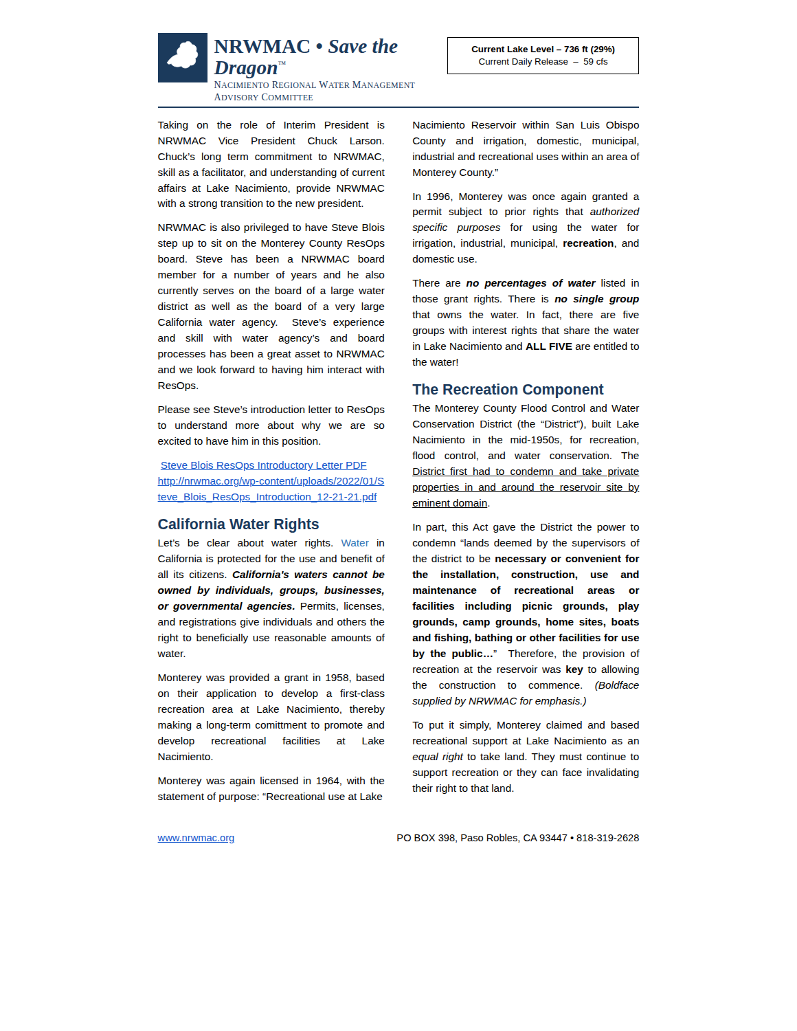NRWMAC • Save the Dragon™
NACIMIENTO REGIONAL WATER MANAGEMENT
ADVISORY COMMITTEE
Current Lake Level – 736 ft (29%)
Current Daily Release – 59 cfs
Taking on the role of Interim President is NRWMAC Vice President Chuck Larson. Chuck’s long term commitment to NRWMAC, skill as a facilitator, and understanding of current affairs at Lake Nacimiento, provide NRWMAC with a strong transition to the new president.
NRWMAC is also privileged to have Steve Blois step up to sit on the Monterey County ResOps board. Steve has been a NRWMAC board member for a number of years and he also currently serves on the board of a large water district as well as the board of a very large California water agency. Steve’s experience and skill with water agency’s and board processes has been a great asset to NRWMAC and we look forward to having him interact with ResOps.
Please see Steve’s introduction letter to ResOps to understand more about why we are so excited to have him in this position.
Steve Blois ResOps Introductory Letter PDF
http://nrwmac.org/wp-content/uploads/2022/01/Steve_Blois_ResOps_Introduction_12-21-21.pdf
California Water Rights
Let’s be clear about water rights. Water in California is protected for the use and benefit of all its citizens. California's waters cannot be owned by individuals, groups, businesses, or governmental agencies. Permits, licenses, and registrations give individuals and others the right to beneficially use reasonable amounts of water.
Monterey was provided a grant in 1958, based on their application to develop a first-class recreation area at Lake Nacimiento, thereby making a long-term comittment to promote and develop recreational facilities at Lake Nacimiento.
Monterey was again licensed in 1964, with the statement of purpose: “Recreational use at Lake
Nacimiento Reservoir within San Luis Obispo County and irrigation, domestic, municipal, industrial and recreational uses within an area of Monterey County.”
In 1996, Monterey was once again granted a permit subject to prior rights that authorized specific purposes for using the water for irrigation, industrial, municipal, recreation, and domestic use.
There are no percentages of water listed in those grant rights. There is no single group that owns the water. In fact, there are five groups with interest rights that share the water in Lake Nacimiento and ALL FIVE are entitled to the water!
The Recreation Component
The Monterey County Flood Control and Water Conservation District (the “District”), built Lake Nacimiento in the mid-1950s, for recreation, flood control, and water conservation. The District first had to condemn and take private properties in and around the reservoir site by eminent domain.
In part, this Act gave the District the power to condemn “lands deemed by the supervisors of the district to be necessary or convenient for the installation, construction, use and maintenance of recreational areas or facilities including picnic grounds, play grounds, camp grounds, home sites, boats and fishing, bathing or other facilities for use by the public…” Therefore, the provision of recreation at the reservoir was key to allowing the construction to commence. (Boldface supplied by NRWMAC for emphasis.)
To put it simply, Monterey claimed and based recreational support at Lake Nacimiento as an equal right to take land. They must continue to support recreation or they can face invalidating their right to that land.
www.nrwmac.org
PO BOX 398, Paso Robles, CA 93447 • 818-319-2628